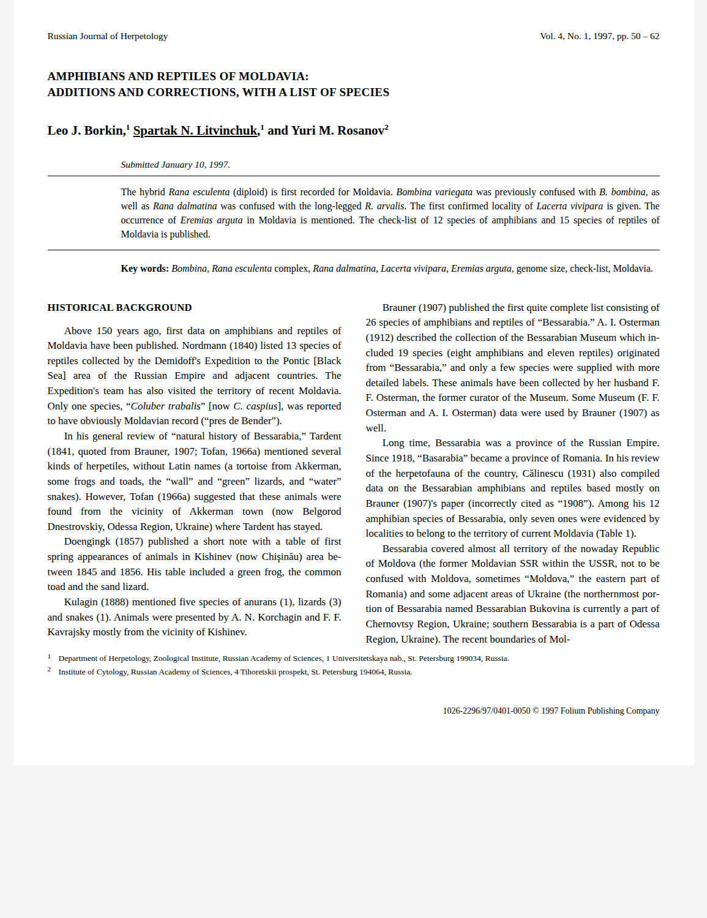Russian Journal of Herpetology Vol. 4, No. 1, 1997, pp. 50 – 62
Amphibians and Reptiles of Moldavia:
Additions and Corrections, with a List of Species
Leo J. Borkin,1 Spartak N. Litvinchuk,1 and Yuri M. Rosanov2
Submitted January 10, 1997.
The hybrid Rana esculenta (diploid) is first recorded for Moldavia. Bombina variegata was previously confused with B. bombina, as well as Rana dalmatina was confused with the long-legged R. arvalis. The first confirmed locality of Lacerta vivipara is given. The occurrence of Eremias arguta in Moldavia is mentioned. The check-list of 12 species of amphibians and 15 species of reptiles of Moldavia is published.
Key words: Bombina, Rana esculenta complex, Rana dalmatina, Lacerta vivipara, Eremias arguta, genome size, check-list, Moldavia.
Historical Background
Above 150 years ago, first data on amphibians and reptiles of Moldavia have been published. Nordmann (1840) listed 13 species of reptiles collected by the Demidoff's Expedition to the Pontic [Black Sea] area of the Russian Empire and adjacent countries. The Expedition's team has also visited the territory of recent Moldavia. Only one species, “Coluber trabalis” [now C. caspius], was reported to have obviously Moldavian record (“pres de Bender”).
In his general review of “natural history of Bessarabia,” Tardent (1841, quoted from Brauner, 1907; Tofan, 1966a) mentioned several kinds of herpetiles, without Latin names (a tortoise from Akkerman, some frogs and toads, the “wall” and “green” lizards, and “water” snakes). However, Tofan (1966a) suggested that these animals were found from the vicinity of Akkerman town (now Belgorod Dnestrovskiy, Odessa Region, Ukraine) where Tardent has stayed.
Doengingk (1857) published a short note with a table of first spring appearances of animals in Kishinev (now Chişinău) area between 1845 and 1856. His table included a green frog, the common toad and the sand lizard.
Kulagin (1888) mentioned five species of anurans (1), lizards (3) and snakes (1). Animals were presented by A. N. Korchagin and F. F. Kavrajsky mostly from the vicinity of Kishinev.
Brauner (1907) published the first quite complete list consisting of 26 species of amphibians and reptiles of “Bessarabia.” A. I. Osterman (1912) described the collection of the Bessarabian Museum which included 19 species (eight amphibians and eleven reptiles) originated from “Bessarabia,” and only a few species were supplied with more detailed labels. These animals have been collected by her husband F. F. Osterman, the former curator of the Museum. Some Museum (F. F. Osterman and A. I. Osterman) data were used by Brauner (1907) as well.
Long time, Bessarabia was a province of the Russian Empire. Since 1918, “Basarabia” became a province of Romania. In his review of the herpetofauna of the country, Călinescu (1931) also compiled data on the Bessarabian amphibians and reptiles based mostly on Brauner (1907)'s paper (incorrectly cited as “1908”). Among his 12 amphibian species of Bessarabia, only seven ones were evidenced by localities to belong to the territory of current Moldavia (Table 1).
Bessarabia covered almost all territory of the nowaday Republic of Moldova (the former Moldavian SSR within the USSR, not to be confused with Moldova, sometimes “Moldova,” the eastern part of Romania) and some adjacent areas of Ukraine (the northernmost portion of Bessarabia named Bessarabian Bukovina is currently a part of Chernovtsy Region, Ukraine; southern Bessarabia is a part of Odessa Region, Ukraine). The recent boundaries of Mol-
1 Department of Herpetology, Zoological Institute, Russian Academy of Sciences, 1 Universitetskaya nab., St. Petersburg 199034, Russia.
2 Institute of Cytology, Russian Academy of Sciences, 4 Tihoretskii prospekt, St. Petersburg 194064, Russia.
1026-2296/97/0401-0050 © 1997 Folium Publishing Company